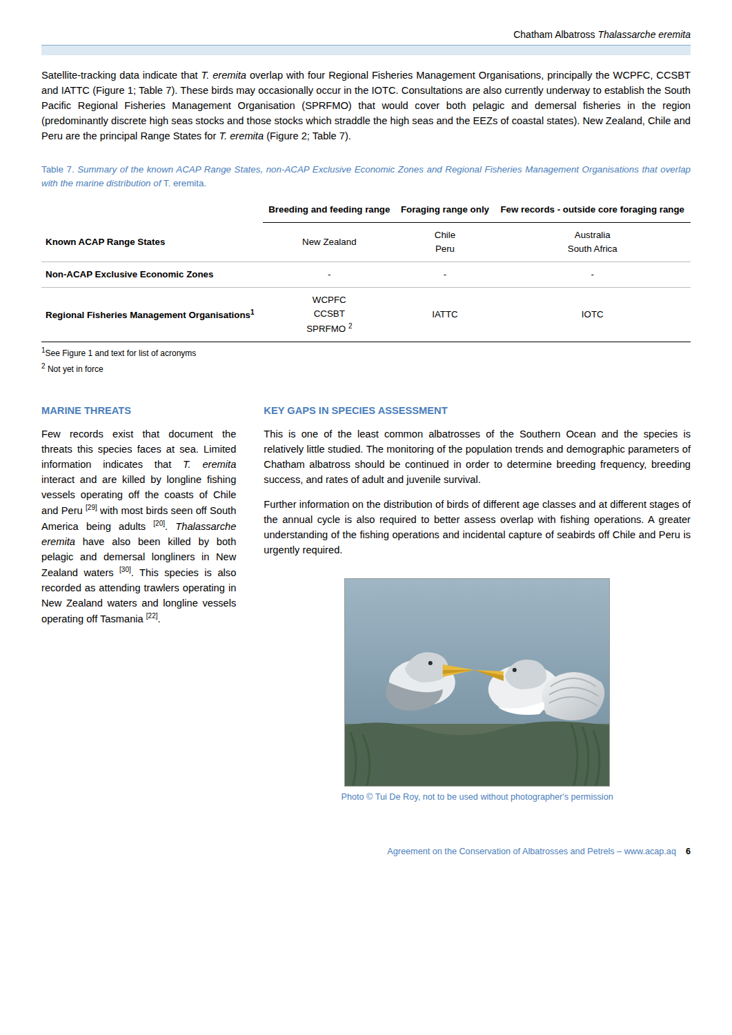Chatham Albatross Thalassarche eremita
Satellite-tracking data indicate that T. eremita overlap with four Regional Fisheries Management Organisations, principally the WCPFC, CCSBT and IATTC (Figure 1; Table 7). These birds may occasionally occur in the IOTC. Consultations are also currently underway to establish the South Pacific Regional Fisheries Management Organisation (SPRFMO) that would cover both pelagic and demersal fisheries in the region (predominantly discrete high seas stocks and those stocks which straddle the high seas and the EEZs of coastal states). New Zealand, Chile and Peru are the principal Range States for T. eremita (Figure 2; Table 7).
Table 7. Summary of the known ACAP Range States, non-ACAP Exclusive Economic Zones and Regional Fisheries Management Organisations that overlap with the marine distribution of T. eremita.
| | Breeding and feeding range | Foraging range only | Few records - outside core foraging range |
| --- | --- | --- | --- |
| Known ACAP Range States | New Zealand | Chile Peru | Australia South Africa |
| Non-ACAP Exclusive Economic Zones | - | - | - |
| Regional Fisheries Management Organisations 1 | WCPFC CCSBT SPRFMO 2 | IATTC | IOTC |
1See Figure 1 and text for list of acronyms
2 Not yet in force
Marine Threats
Few records exist that document the threats this species faces at sea. Limited information indicates that T. eremita interact and are killed by longline fishing vessels operating off the coasts of Chile and Peru [29] with most birds seen off South America being adults [20]. Thalassarche eremita have also been killed by both pelagic and demersal longliners in New Zealand waters [30]. This species is also recorded as attending trawlers operating in New Zealand waters and longline vessels operating off Tasmania [22].
Key Gaps in Species Assessment
This is one of the least common albatrosses of the Southern Ocean and the species is relatively little studied. The monitoring of the population trends and demographic parameters of Chatham albatross should be continued in order to determine breeding frequency, breeding success, and rates of adult and juvenile survival.
Further information on the distribution of birds of different age classes and at different stages of the annual cycle is also required to better assess overlap with fishing operations. A greater understanding of the fishing operations and incidental capture of seabirds off Chile and Peru is urgently required.
Photo © Tui De Roy, not to be used without photographer's permission
Agreement on the Conservation of Albatrosses and Petrels – www.acap.aq 6